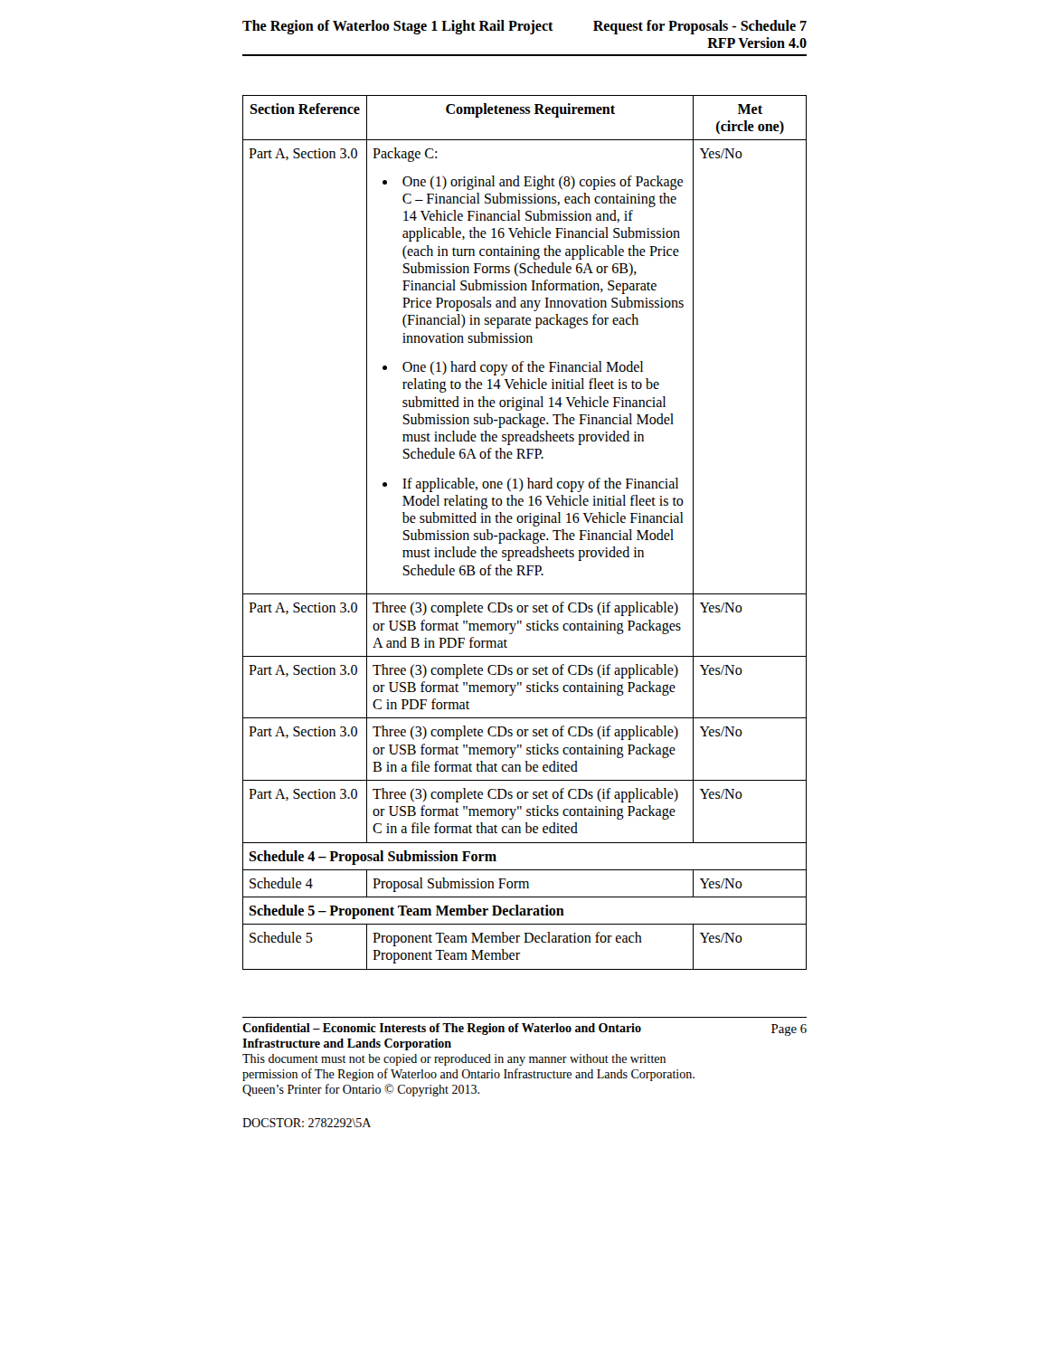The Region of Waterloo Stage 1 Light Rail Project
Request for Proposals - Schedule 7
RFP Version 4.0
| Section Reference | Completeness Requirement | Met (circle one) |
| --- | --- | --- |
| Part A, Section 3.0 | Package C: One (1) original and Eight (8) copies of Package C – Financial Submissions, each containing the 14 Vehicle Financial Submission and, if applicable, the 16 Vehicle Financial Submission (each in turn containing the applicable the Price Submission Forms (Schedule 6A or 6B), Financial Submission Information, Separate Price Proposals and any Innovation Submissions (Financial) in separate packages for each innovation submission One (1) hard copy of the Financial Model relating to the 14 Vehicle initial fleet is to be submitted in the original 14 Vehicle Financial Submission sub-package. The Financial Model must include the spreadsheets provided in Schedule 6A of the RFP. If applicable, one (1) hard copy of the Financial Model relating to the 16 Vehicle initial fleet is to be submitted in the original 16 Vehicle Financial Submission sub-package. The Financial Model must include the spreadsheets provided in Schedule 6B of the RFP. | Yes/No |
| Part A, Section 3.0 | Three (3) complete CDs or set of CDs (if applicable) or USB format "memory" sticks containing Packages A and B in PDF format | Yes/No |
| Part A, Section 3.0 | Three (3) complete CDs or set of CDs (if applicable) or USB format "memory" sticks containing Package C in PDF format | Yes/No |
| Part A, Section 3.0 | Three (3) complete CDs or set of CDs (if applicable) or USB format "memory" sticks containing Package B in a file format that can be edited | Yes/No |
| Part A, Section 3.0 | Three (3) complete CDs or set of CDs (if applicable) or USB format "memory" sticks containing Package C in a file format that can be edited | Yes/No |
| Schedule 4 – Proposal Submission Form |
| Schedule 4 | Proposal Submission Form | Yes/No |
| Schedule 5 – Proponent Team Member Declaration |
| Schedule 5 | Proponent Team Member Declaration for each Proponent Team Member | Yes/No |
Page 6
Confidential – Economic Interests of The Region of Waterloo and Ontario Infrastructure and Lands Corporation
This document must not be copied or reproduced in any manner without the written permission of The Region of Waterloo and Ontario Infrastructure and Lands Corporation. Queen’s Printer for Ontario © Copyright 2013.
DOCSTOR: 2782292\5A